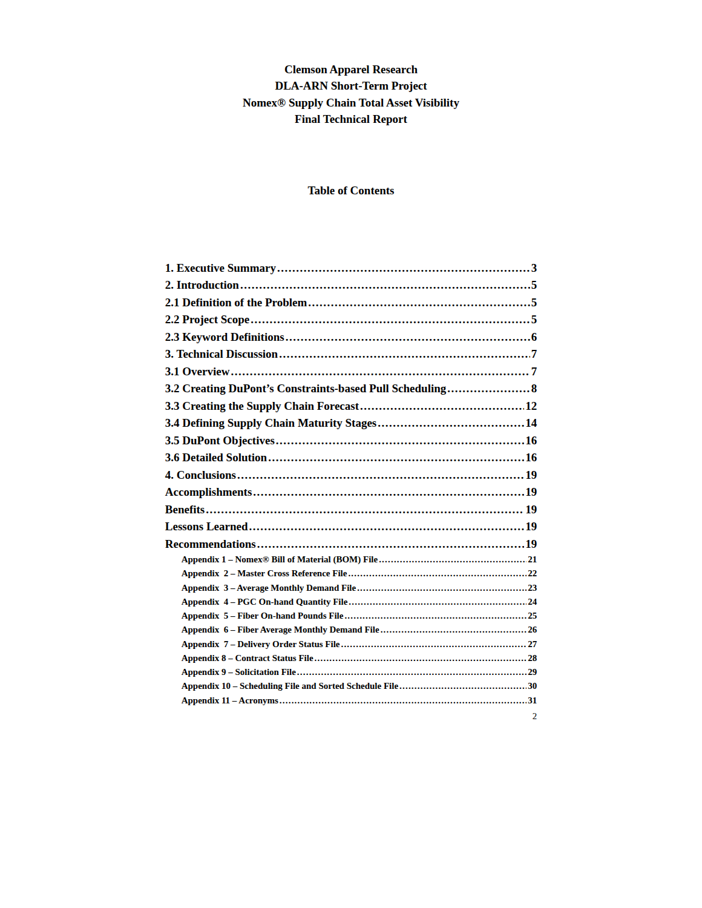Clemson Apparel Research
DLA-ARN Short-Term Project
Nomex® Supply Chain Total Asset Visibility
Final Technical Report
Table of Contents
1. Executive Summary ........................................................................................... 3
2. Introduction ................................................................................................. 5
2.1 Definition of the Problem ................................................................................ 5
2.2 Project Scope ..................................................................................................... 5
2.3 Keyword Definitions ....................................................................................... 6
3. Technical Discussion ....................................................................................... 7
3.1 Overview .............................................................................................................. 7
3.2 Creating DuPont’s Constraints-based Pull Scheduling .............................. 8
3.3 Creating the Supply Chain Forecast ............................................................ 12
3.4 Defining Supply Chain Maturity Stages ..................................................... 14
3.5 DuPont Objectives ......................................................................................... 16
3.6 Detailed Solution .......................................................................................... 16
4. Conclusions ................................................................................................. 19
Accomplishments .............................................................................................. 19
Benefits .............................................................................................................. 19
Lessons Learned ................................................................................................ 19
Recommendations .............................................................................................. 19
Appendix 1 – Nomex® Bill of Material (BOM) File ............................................................. 21
Appendix 2 – Master Cross Reference File .......................................................................... 22
Appendix 3 – Average Monthly Demand File ....................................................................... 23
Appendix 4 – PGC On-hand Quantity File ........................................................................... 24
Appendix 5 – Fiber On-hand Pounds File ............................................................................ 25
Appendix 6 – Fiber Average Monthly Demand File ............................................................ 26
Appendix 7 – Delivery Order Status File ............................................................................. 27
Appendix 8 – Contract Status File ....................................................................................... 28
Appendix 9 – Solicitation File ............................................................................................... 29
Appendix 10 – Scheduling File and Sorted Schedule File ..................................................... 30
Appendix 11 – Acronyms ..................................................................................................... 31
2